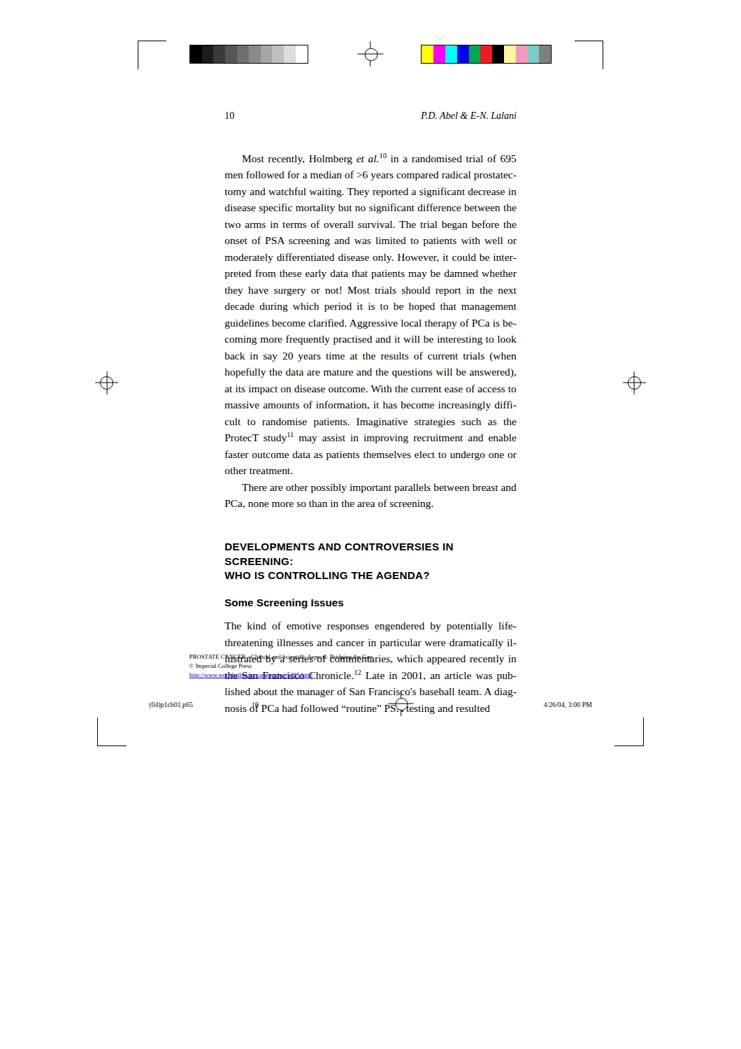10 P.D. Abel & E-N. Lalani
Most recently, Holmberg et al.10 in a randomised trial of 695 men followed for a median of >6 years compared radical prostatectomy and watchful waiting. They reported a significant decrease in disease specific mortality but no significant difference between the two arms in terms of overall survival. The trial began before the onset of PSA screening and was limited to patients with well or moderately differentiated disease only. However, it could be interpreted from these early data that patients may be damned whether they have surgery or not! Most trials should report in the next decade during which period it is to be hoped that management guidelines become clarified. Aggressive local therapy of PCa is becoming more frequently practised and it will be interesting to look back in say 20 years time at the results of current trials (when hopefully the data are mature and the questions will be answered), at its impact on disease outcome. With the current ease of access to massive amounts of information, it has become increasingly difficult to randomise patients. Imaginative strategies such as the ProtecT study11 may assist in improving recruitment and enable faster outcome data as patients themselves elect to undergo one or other treatment.
There are other possibly important parallels between breast and PCa, none more so than in the area of screening.
Developments and Controversies in Screening:
Who is Controlling the Agenda?
Some Screening Issues
The kind of emotive responses engendered by potentially life-threatening illnesses and cancer in particular were dramatically illustrated by a series of commentaries, which appeared recently in the San Francisco Chronicle.12 Late in 2001, an article was published about the manager of San Francisco's baseball team. A diagnosis of PCa had followed “routine” PSA testing and resulted
PROSTATE CANCER - Clinical and Scientific Aspects: Bridging the Gap
© Imperial College Press
http://www.worldscibooks.com/medsci/p265.html
(04)p1ch01.p65 10 4/26/04, 3:00 PM